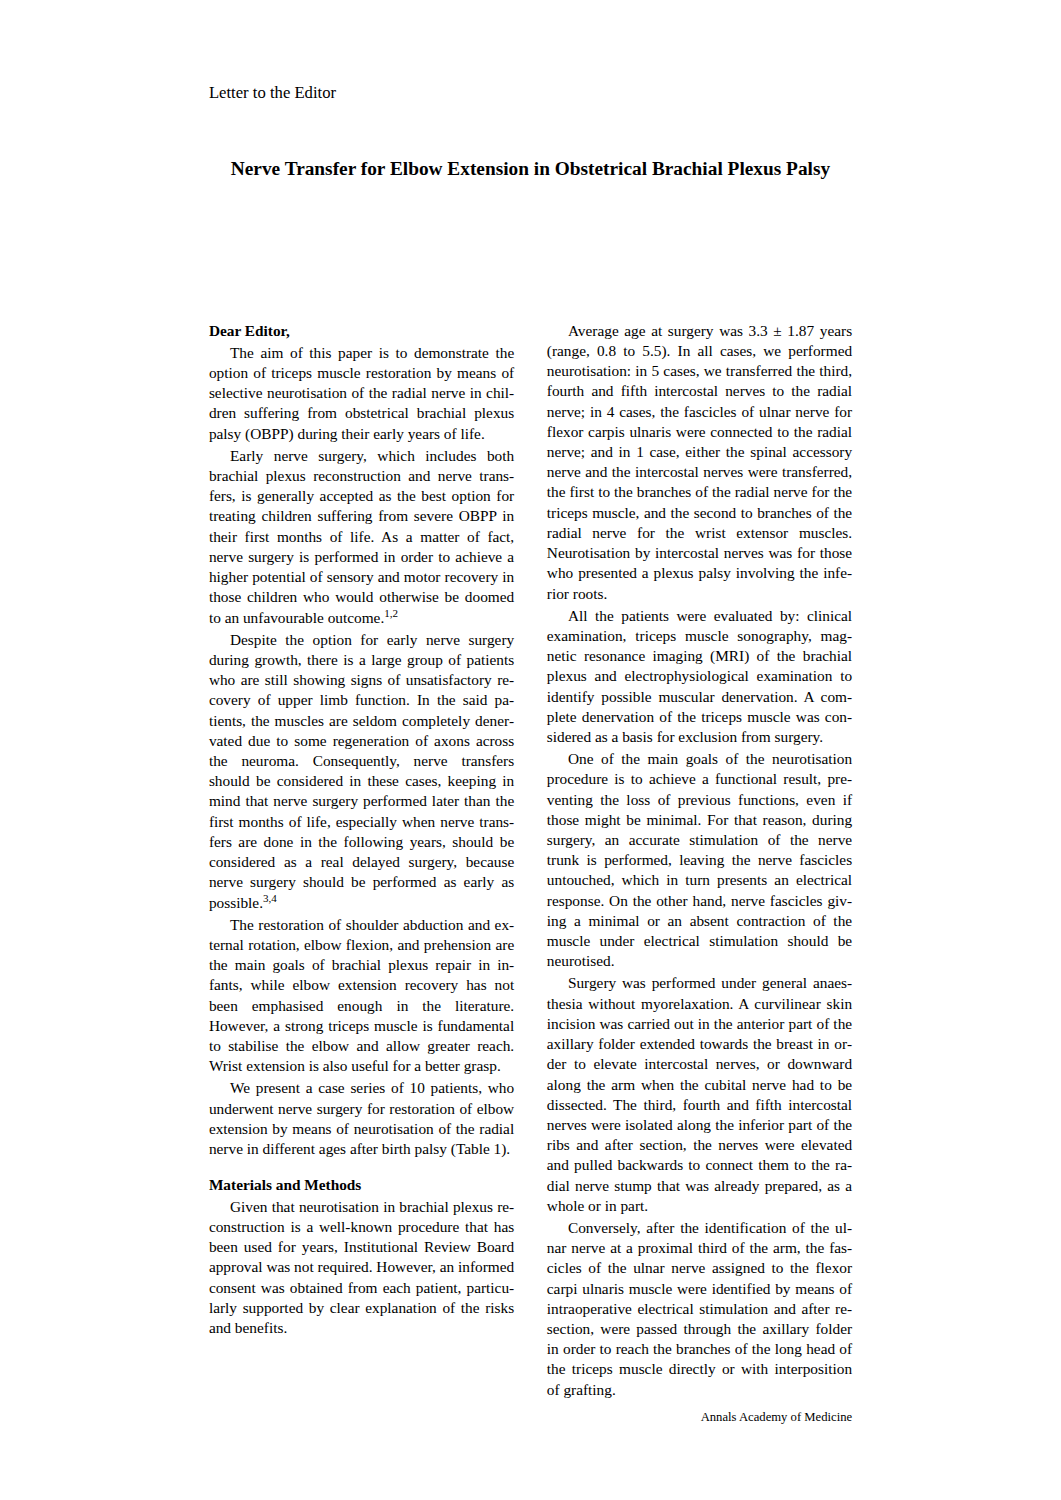Letter to the Editor
Nerve Transfer for Elbow Extension in Obstetrical Brachial Plexus Palsy
Dear Editor,
The aim of this paper is to demonstrate the option of triceps muscle restoration by means of selective neurotisation of the radial nerve in children suffering from obstetrical brachial plexus palsy (OBPP) during their early years of life.
Early nerve surgery, which includes both brachial plexus reconstruction and nerve transfers, is generally accepted as the best option for treating children suffering from severe OBPP in their first months of life. As a matter of fact, nerve surgery is performed in order to achieve a higher potential of sensory and motor recovery in those children who would otherwise be doomed to an unfavourable outcome.1,2
Despite the option for early nerve surgery during growth, there is a large group of patients who are still showing signs of unsatisfactory recovery of upper limb function. In the said patients, the muscles are seldom completely denervated due to some regeneration of axons across the neuroma. Consequently, nerve transfers should be considered in these cases, keeping in mind that nerve surgery performed later than the first months of life, especially when nerve transfers are done in the following years, should be considered as a real delayed surgery, because nerve surgery should be performed as early as possible.3,4
The restoration of shoulder abduction and external rotation, elbow flexion, and prehension are the main goals of brachial plexus repair in infants, while elbow extension recovery has not been emphasised enough in the literature. However, a strong triceps muscle is fundamental to stabilise the elbow and allow greater reach. Wrist extension is also useful for a better grasp.
We present a case series of 10 patients, who underwent nerve surgery for restoration of elbow extension by means of neurotisation of the radial nerve in different ages after birth palsy (Table 1).
Materials and Methods
Given that neurotisation in brachial plexus reconstruction is a well-known procedure that has been used for years, Institutional Review Board approval was not required. However, an informed consent was obtained from each patient, particularly supported by clear explanation of the risks and benefits.
Average age at surgery was 3.3 ± 1.87 years (range, 0.8 to 5.5). In all cases, we performed neurotisation: in 5 cases, we transferred the third, fourth and fifth intercostal nerves to the radial nerve; in 4 cases, the fascicles of ulnar nerve for flexor carpis ulnaris were connected to the radial nerve; and in 1 case, either the spinal accessory nerve and the intercostal nerves were transferred, the first to the branches of the radial nerve for the triceps muscle, and the second to branches of the radial nerve for the wrist extensor muscles. Neurotisation by intercostal nerves was for those who presented a plexus palsy involving the inferior roots.
All the patients were evaluated by: clinical examination, triceps muscle sonography, magnetic resonance imaging (MRI) of the brachial plexus and electrophysiological examination to identify possible muscular denervation. A complete denervation of the triceps muscle was considered as a basis for exclusion from surgery.
One of the main goals of the neurotisation procedure is to achieve a functional result, preventing the loss of previous functions, even if those might be minimal. For that reason, during surgery, an accurate stimulation of the nerve trunk is performed, leaving the nerve fascicles untouched, which in turn presents an electrical response. On the other hand, nerve fascicles giving a minimal or an absent contraction of the muscle under electrical stimulation should be neurotised.
Surgery was performed under general anaesthesia without myorelaxation. A curvilinear skin incision was carried out in the anterior part of the axillary folder extended towards the breast in order to elevate intercostal nerves, or downward along the arm when the cubital nerve had to be dissected. The third, fourth and fifth intercostal nerves were isolated along the inferior part of the ribs and after section, the nerves were elevated and pulled backwards to connect them to the radial nerve stump that was already prepared, as a whole or in part.
Conversely, after the identification of the ulnar nerve at a proximal third of the arm, the fascicles of the ulnar nerve assigned to the flexor carpi ulnaris muscle were identified by means of intraoperative electrical stimulation and after resection, were passed through the axillary folder in order to reach the branches of the long head of the triceps muscle directly or with interposition of grafting.
Annals Academy of Medicine